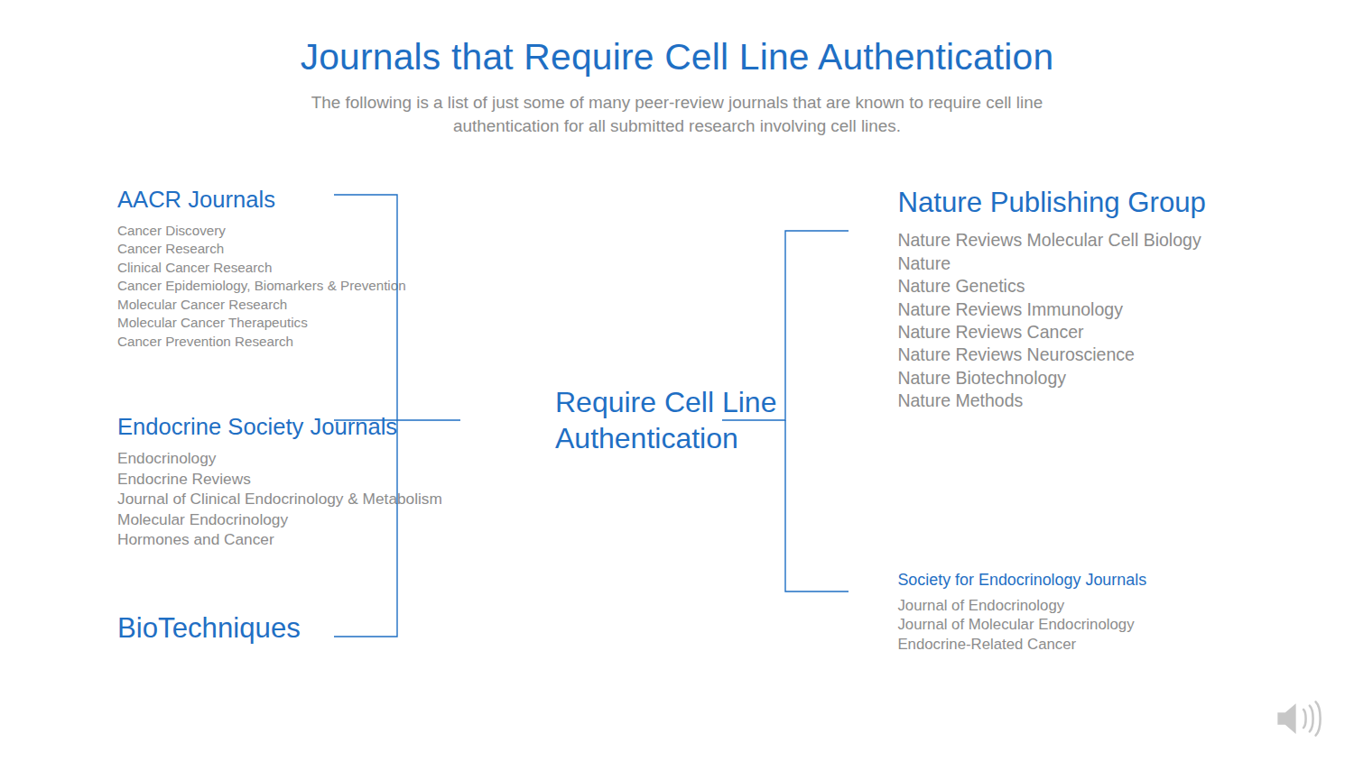Journals that Require Cell Line Authentication
The following is a list of just some of many peer-review journals that are known to require cell line authentication for all submitted research involving cell lines.
AACR Journals
Cancer Discovery
Cancer Research
Clinical Cancer Research
Cancer Epidemiology, Biomarkers & Prevention
Molecular Cancer Research
Molecular Cancer Therapeutics
Cancer Prevention Research
Endocrine Society Journals
Endocrinology
Endocrine Reviews
Journal of Clinical Endocrinology & Metabolism
Molecular Endocrinology
Hormones and Cancer
BioTechniques
Require Cell Line Authentication
Nature Publishing Group
Nature Reviews Molecular Cell Biology
Nature
Nature Genetics
Nature Reviews Immunology
Nature Reviews Cancer
Nature Reviews Neuroscience
Nature Biotechnology
Nature Methods
Society for Endocrinology Journals
Journal of Endocrinology
Journal of Molecular Endocrinology
Endocrine-Related Cancer